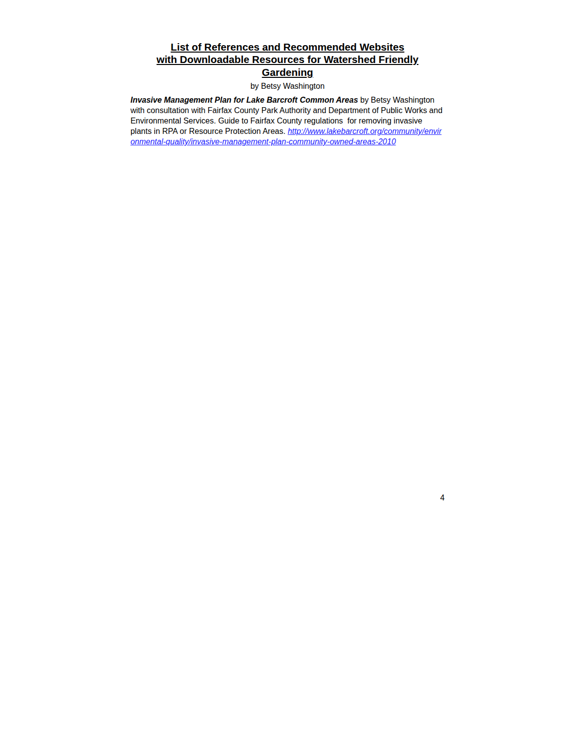List of References and Recommended Websites
with Downloadable Resources for Watershed Friendly Gardening
by Betsy Washington
Invasive Management Plan for Lake Barcroft Common Areas by Betsy Washington with consultation with Fairfax County Park Authority and Department of Public Works and Environmental Services. Guide to Fairfax County regulations for removing invasive plants in RPA or Resource Protection Areas. http://www.lakebarcroft.org/community/environmental-quality/invasive-management-plan-community-owned-areas-2010
4